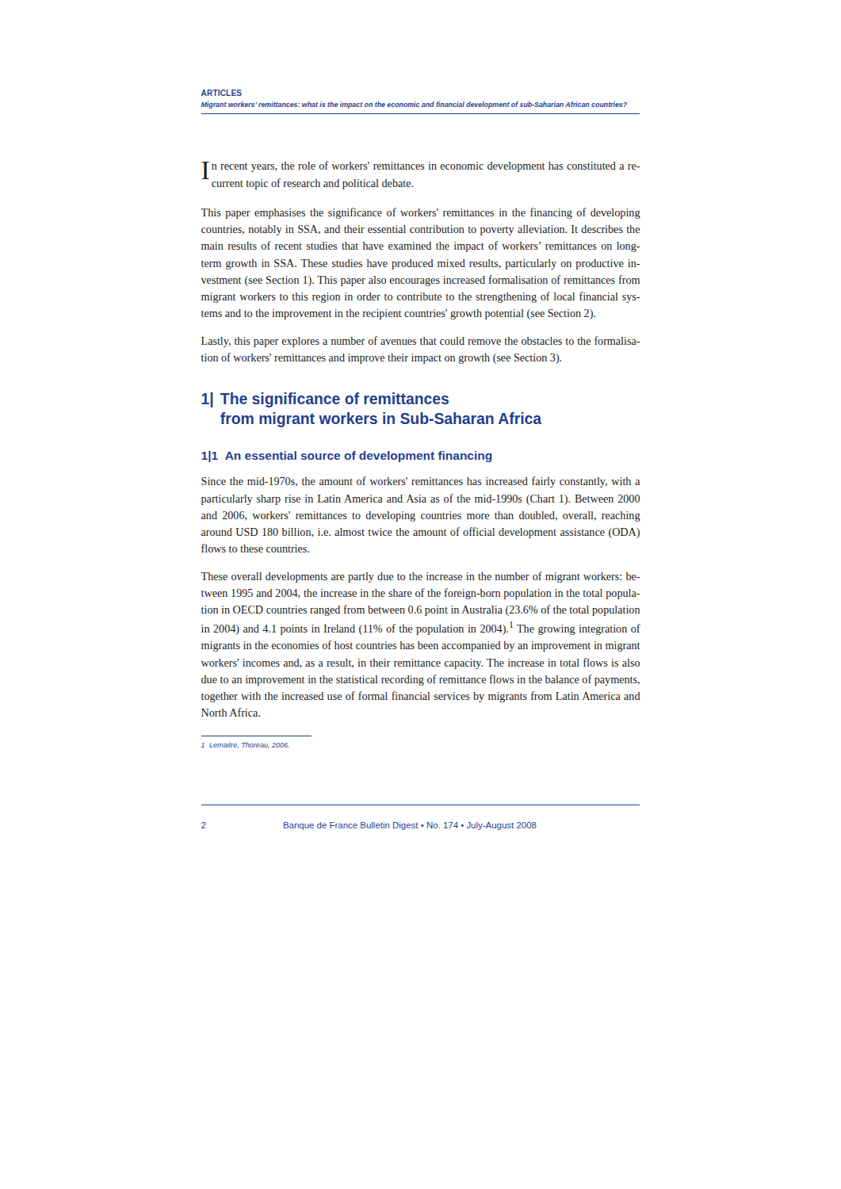Articles
Migrant workers’ remittances: what is the impact on the economic and financial development of sub-Saharian African countries?
In recent years, the role of workers' remittances in economic development has constituted a recurrent topic of research and political debate.
This paper emphasises the significance of workers' remittances in the financing of developing countries, notably in SSA, and their essential contribution to poverty alleviation. It describes the main results of recent studies that have examined the impact of workers’ remittances on long-term growth in SSA. These studies have produced mixed results, particularly on productive investment (see Section 1). This paper also encourages increased formalisation of remittances from migrant workers to this region in order to contribute to the strengthening of local financial systems and to the improvement in the recipient countries' growth potential (see Section 2).
Lastly, this paper explores a number of avenues that could remove the obstacles to the formalisation of workers' remittances and improve their impact on growth (see Section 3).
1|The significance of remittances
from migrant workers in Sub-Saharan Africa
1|1 An essential source of development financing
Since the mid-1970s, the amount of workers' remittances has increased fairly constantly, with a particularly sharp rise in Latin America and Asia as of the mid-1990s (Chart 1). Between 2000 and 2006, workers' remittances to developing countries more than doubled, overall, reaching around USD 180 billion, i.e. almost twice the amount of official development assistance (ODA) flows to these countries.
These overall developments are partly due to the increase in the number of migrant workers: between 1995 and 2004, the increase in the share of the foreign-born population in the total population in OECD countries ranged from between 0.6 point in Australia (23.6% of the total population in 2004) and 4.1 points in Ireland (11% of the population in 2004).1 The growing integration of migrants in the economies of host countries has been accompanied by an improvement in migrant workers' incomes and, as a result, in their remittance capacity. The increase in total flows is also due to an improvement in the statistical recording of remittance flows in the balance of payments, together with the increased use of formal financial services by migrants from Latin America and North Africa.
1 Lemaitre, Thoreau, 2006.
2
Banque de France Bulletin Digest • No. 174 • July-August 2008